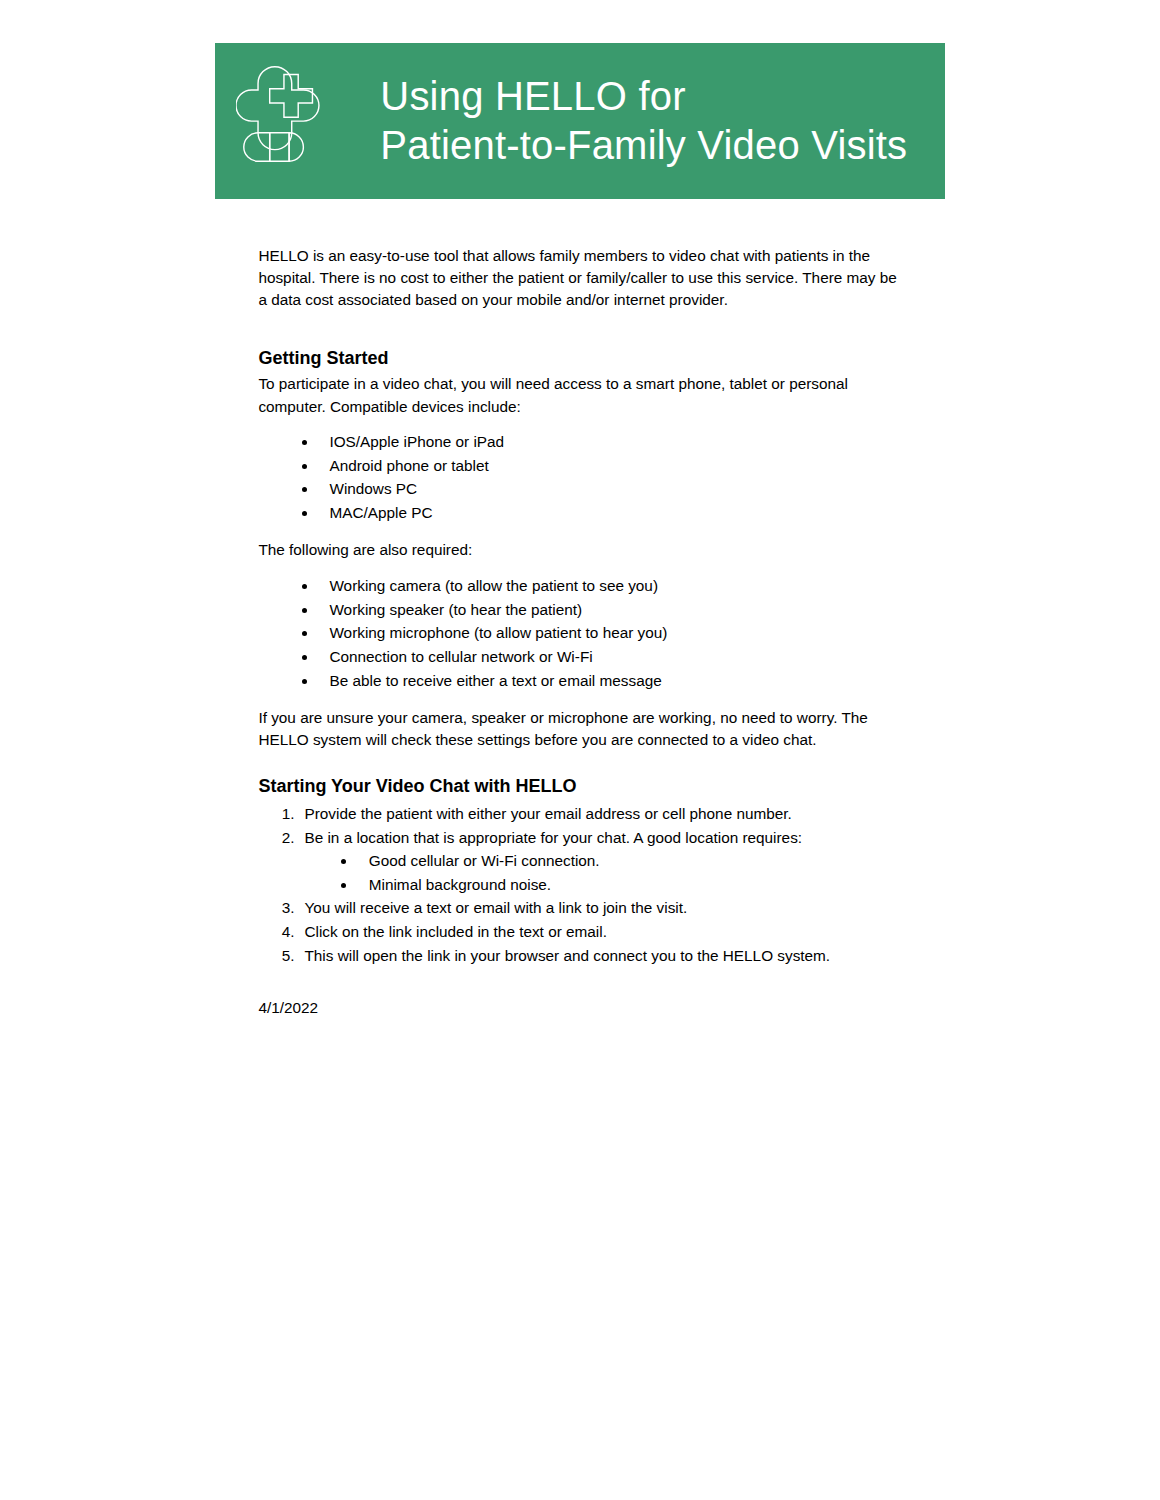Using HELLO for
Patient-to-Family Video Visits
HELLO is an easy-to-use tool that allows family members to video chat with patients in the hospital. There is no cost to either the patient or family/caller to use this service. There may be a data cost associated based on your mobile and/or internet provider.
Getting Started
To participate in a video chat, you will need access to a smart phone, tablet or personal computer. Compatible devices include:
IOS/Apple iPhone or iPad
Android phone or tablet
Windows PC
MAC/Apple PC
The following are also required:
Working camera (to allow the patient to see you)
Working speaker (to hear the patient)
Working microphone (to allow patient to hear you)
Connection to cellular network or Wi-Fi
Be able to receive either a text or email message
If you are unsure your camera, speaker or microphone are working, no need to worry. The HELLO system will check these settings before you are connected to a video chat.
Starting Your Video Chat with HELLO
Provide the patient with either your email address or cell phone number.
Be in a location that is appropriate for your chat. A good location requires:
Good cellular or Wi-Fi connection.
Minimal background noise.
You will receive a text or email with a link to join the visit.
Click on the link included in the text or email.
This will open the link in your browser and connect you to the HELLO system.
4/1/2022